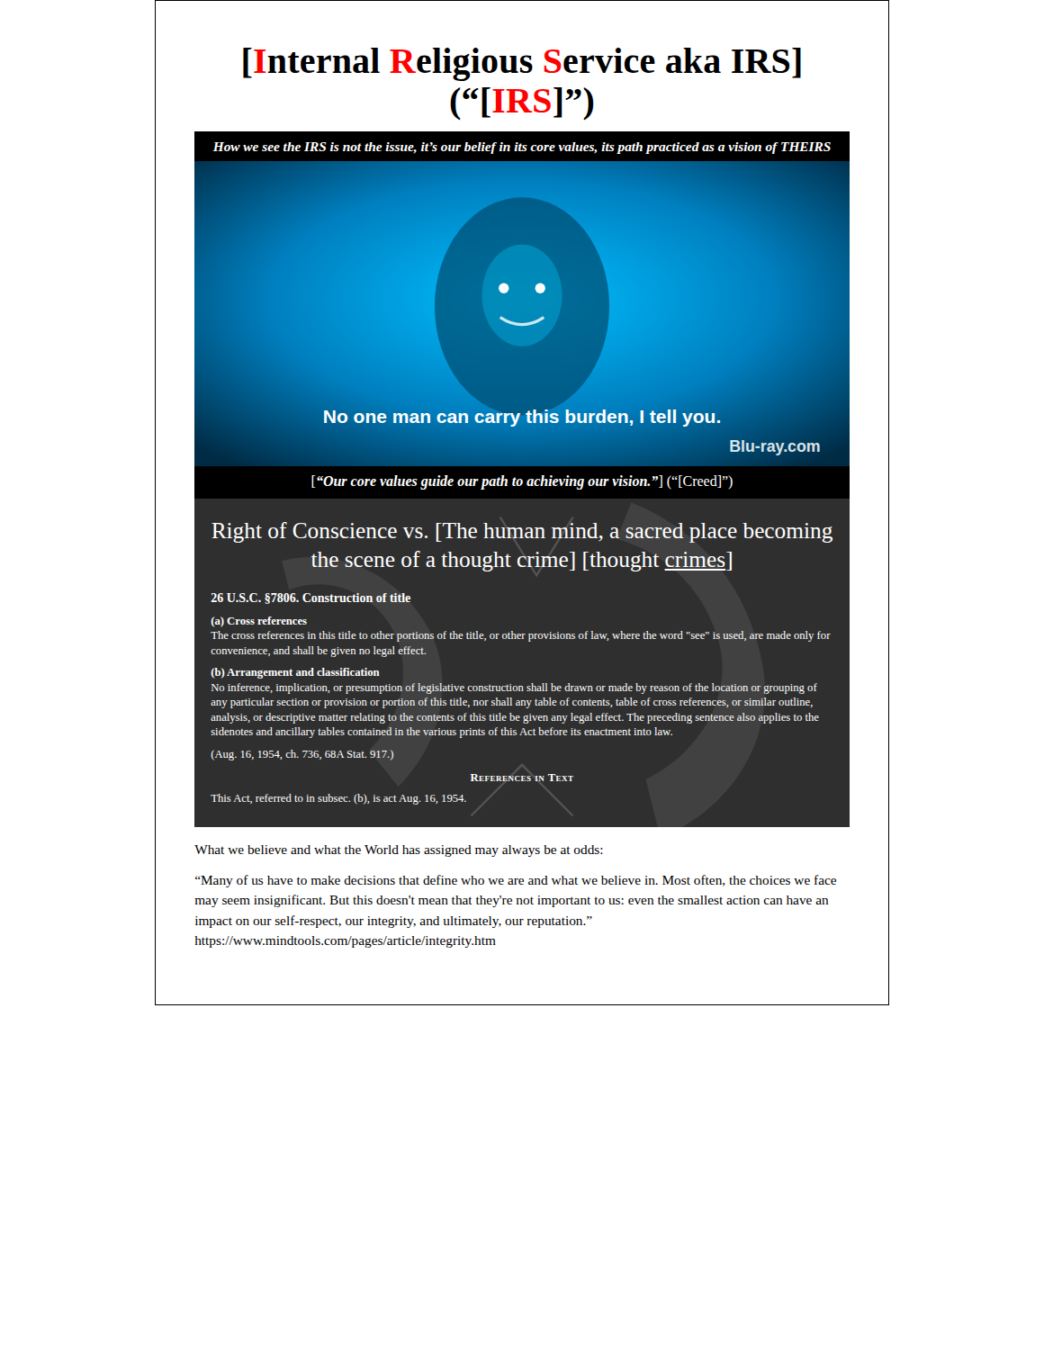[Internal Religious Service aka IRS] (“[IRS]”)
How we see the IRS is not the issue, it’s our belief in its core values, its path practiced as a vision of THEIRS
[“Our core values guide our path to achieving our vision.”] (“[Creed]”)
Right of Conscience vs. [The human mind, a sacred place becoming the scene of a thought crime] [thought crimes]
26 U.S.C. §7806. Construction of title
(a) Cross references
The cross references in this title to other portions of the title, or other provisions of law, where the word "see" is used, are made only for convenience, and shall be given no legal effect.
(b) Arrangement and classification
No inference, implication, or presumption of legislative construction shall be drawn or made by reason of the location or grouping of any particular section or provision or portion of this title, nor shall any table of contents, table of cross references, or similar outline, analysis, or descriptive matter relating to the contents of this title be given any legal effect. The preceding sentence also applies to the sidenotes and ancillary tables contained in the various prints of this Act before its enactment into law.
(Aug. 16, 1954, ch. 736, 68A Stat. 917.)
References in Text
This Act, referred to in subsec. (b), is act Aug. 16, 1954.
What we believe and what the World has assigned may always be at odds:
“Many of us have to make decisions that define who we are and what we believe in. Most often, the choices we face may seem insignificant. But this doesn't mean that they're not important to us: even the smallest action can have an impact on our self-respect, our integrity, and ultimately, our reputation.” https://www.mindtools.com/pages/article/integrity.htm